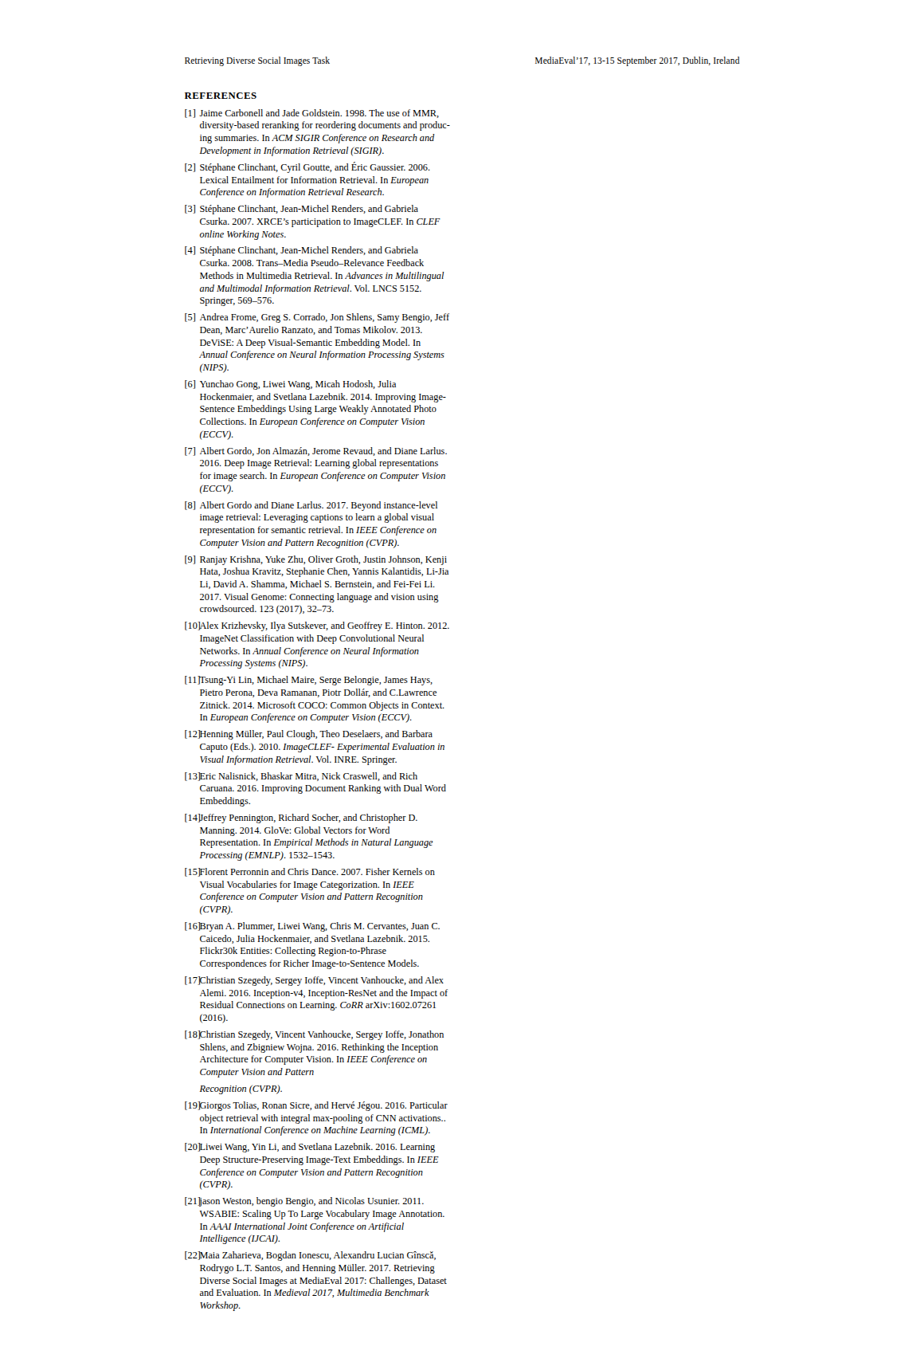Retrieving Diverse Social Images Task
MediaEval’17, 13-15 September 2017, Dublin, Ireland
REFERENCES
Jaime Carbonell and Jade Goldstein. 1998. The use of MMR, diversity-based reranking for reordering documents and producing summaries. In ACM SIGIR Conference on Research and Development in Information Retrieval (SIGIR).
Stéphane Clinchant, Cyril Goutte, and Éric Gaussier. 2006. Lexical Entailment for Information Retrieval. In European Conference on Information Retrieval Research.
Stéphane Clinchant, Jean-Michel Renders, and Gabriela Csurka. 2007. XRCE’s participation to ImageCLEF. In CLEF online Working Notes.
Stéphane Clinchant, Jean-Michel Renders, and Gabriela Csurka. 2008. Trans–Media Pseudo–Relevance Feedback Methods in Multimedia Retrieval. In Advances in Multilingual and Multimodal Information Retrieval. Vol. LNCS 5152. Springer, 569–576.
Andrea Frome, Greg S. Corrado, Jon Shlens, Samy Bengio, Jeff Dean, Marc’Aurelio Ranzato, and Tomas Mikolov. 2013. DeViSE: A Deep Visual-Semantic Embedding Model. In Annual Conference on Neural Information Processing Systems (NIPS).
Yunchao Gong, Liwei Wang, Micah Hodosh, Julia Hockenmaier, and Svetlana Lazebnik. 2014. Improving Image-Sentence Embeddings Using Large Weakly Annotated Photo Collections. In European Conference on Computer Vision (ECCV).
Albert Gordo, Jon Almazán, Jerome Revaud, and Diane Larlus. 2016. Deep Image Retrieval: Learning global representations for image search. In European Conference on Computer Vision (ECCV).
Albert Gordo and Diane Larlus. 2017. Beyond instance-level image retrieval: Leveraging captions to learn a global visual representation for semantic retrieval. In IEEE Conference on Computer Vision and Pattern Recognition (CVPR).
Ranjay Krishna, Yuke Zhu, Oliver Groth, Justin Johnson, Kenji Hata, Joshua Kravitz, Stephanie Chen, Yannis Kalantidis, Li-Jia Li, David A. Shamma, Michael S. Bernstein, and Fei-Fei Li. 2017. Visual Genome: Connecting language and vision using crowdsourced. 123 (2017), 32–73.
Alex Krizhevsky, Ilya Sutskever, and Geoffrey E. Hinton. 2012. ImageNet Classification with Deep Convolutional Neural Networks. In Annual Conference on Neural Information Processing Systems (NIPS).
Tsung-Yi Lin, Michael Maire, Serge Belongie, James Hays, Pietro Perona, Deva Ramanan, Piotr Dollár, and C.Lawrence Zitnick. 2014. Microsoft COCO: Common Objects in Context. In European Conference on Computer Vision (ECCV).
Henning Müller, Paul Clough, Theo Deselaers, and Barbara Caputo (Eds.). 2010. ImageCLEF- Experimental Evaluation in Visual Information Retrieval. Vol. INRE. Springer.
Eric Nalisnick, Bhaskar Mitra, Nick Craswell, and Rich Caruana. 2016. Improving Document Ranking with Dual Word Embeddings.
Jeffrey Pennington, Richard Socher, and Christopher D. Manning. 2014. GloVe: Global Vectors for Word Representation. In Empirical Methods in Natural Language Processing (EMNLP). 1532–1543.
Florent Perronnin and Chris Dance. 2007. Fisher Kernels on Visual Vocabularies for Image Categorization. In IEEE Conference on Computer Vision and Pattern Recognition (CVPR).
Bryan A. Plummer, Liwei Wang, Chris M. Cervantes, Juan C. Caicedo, Julia Hockenmaier, and Svetlana Lazebnik. 2015. Flickr30k Entities: Collecting Region-to-Phrase Correspondences for Richer Image-to-Sentence Models.
Christian Szegedy, Sergey Ioffe, Vincent Vanhoucke, and Alex Alemi. 2016. Inception-v4, Inception-ResNet and the Impact of Residual Connections on Learning. CoRR arXiv:1602.07261 (2016).
Christian Szegedy, Vincent Vanhoucke, Sergey Ioffe, Jonathon Shlens, and Zbigniew Wojna. 2016. Rethinking the Inception Architecture for Computer Vision. In IEEE Conference on Computer Vision and Pattern
Recognition (CVPR).
Giorgos Tolias, Ronan Sicre, and Hervé Jégou. 2016. Particular object retrieval with integral max-pooling of CNN activations.. In International Conference on Machine Learning (ICML).
Liwei Wang, Yin Li, and Svetlana Lazebnik. 2016. Learning Deep Structure-Preserving Image-Text Embeddings. In IEEE Conference on Computer Vision and Pattern Recognition (CVPR).
jason Weston, bengio Bengio, and Nicolas Usunier. 2011. WSABIE: Scaling Up To Large Vocabulary Image Annotation. In AAAI International Joint Conference on Artificial Intelligence (IJCAI).
Maia Zaharieva, Bogdan Ionescu, Alexandru Lucian Gînscă, Rodrygo L.T. Santos, and Henning Müller. 2017. Retrieving Diverse Social Images at MediaEval 2017: Challenges, Dataset and Evaluation. In Medieval 2017, Multimedia Benchmark Workshop.